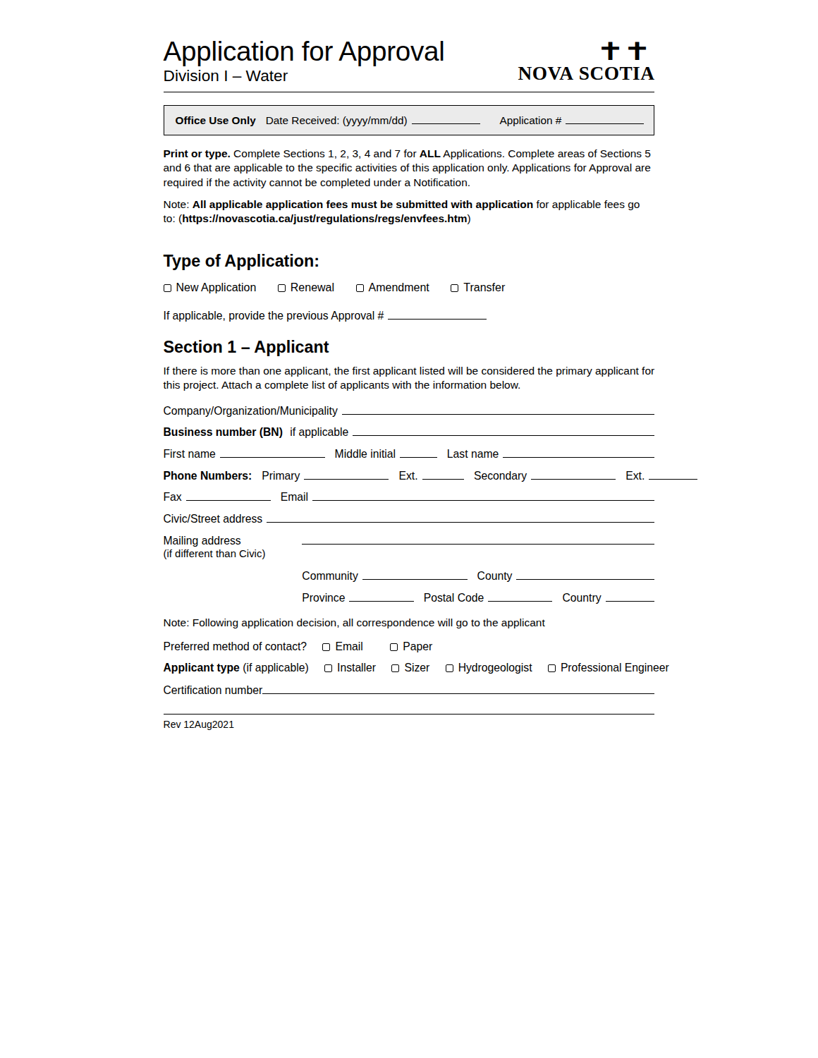Application for Approval
Division I – Water
✝✝
NOVA SCOTIA
Office Use Only Date Received: (yyyy/mm/dd) Application #
Print or type. Complete Sections 1, 2, 3, 4 and 7 for ALL Applications. Complete areas of Sections 5 and 6 that are applicable to the specific activities of this application only. Applications for Approval are required if the activity cannot be completed under a Notification.
Note: All applicable application fees must be submitted with application for applicable fees go to: (https://novascotia.ca/just/regulations/regs/envfees.htm)
Type of Application:
New Application Renewal Amendment Transfer
If applicable, provide the previous Approval #
Section 1 – Applicant
If there is more than one applicant, the first applicant listed will be considered the primary applicant for this project. Attach a complete list of applicants with the information below.
Company/Organization/Municipality
Business number (BN) if applicable
First name Middle initial Last name
Phone Numbers: Primary Ext. Secondary Ext.
Fax Email
Civic/Street address
Mailing address (if different than Civic)
Community County
Province Postal Code Country
Note: Following application decision, all correspondence will go to the applicant
Preferred method of contact? Email Paper
Applicant type (if applicable) Installer Sizer Hydrogeologist Professional Engineer
Certification number
Rev 12Aug2021